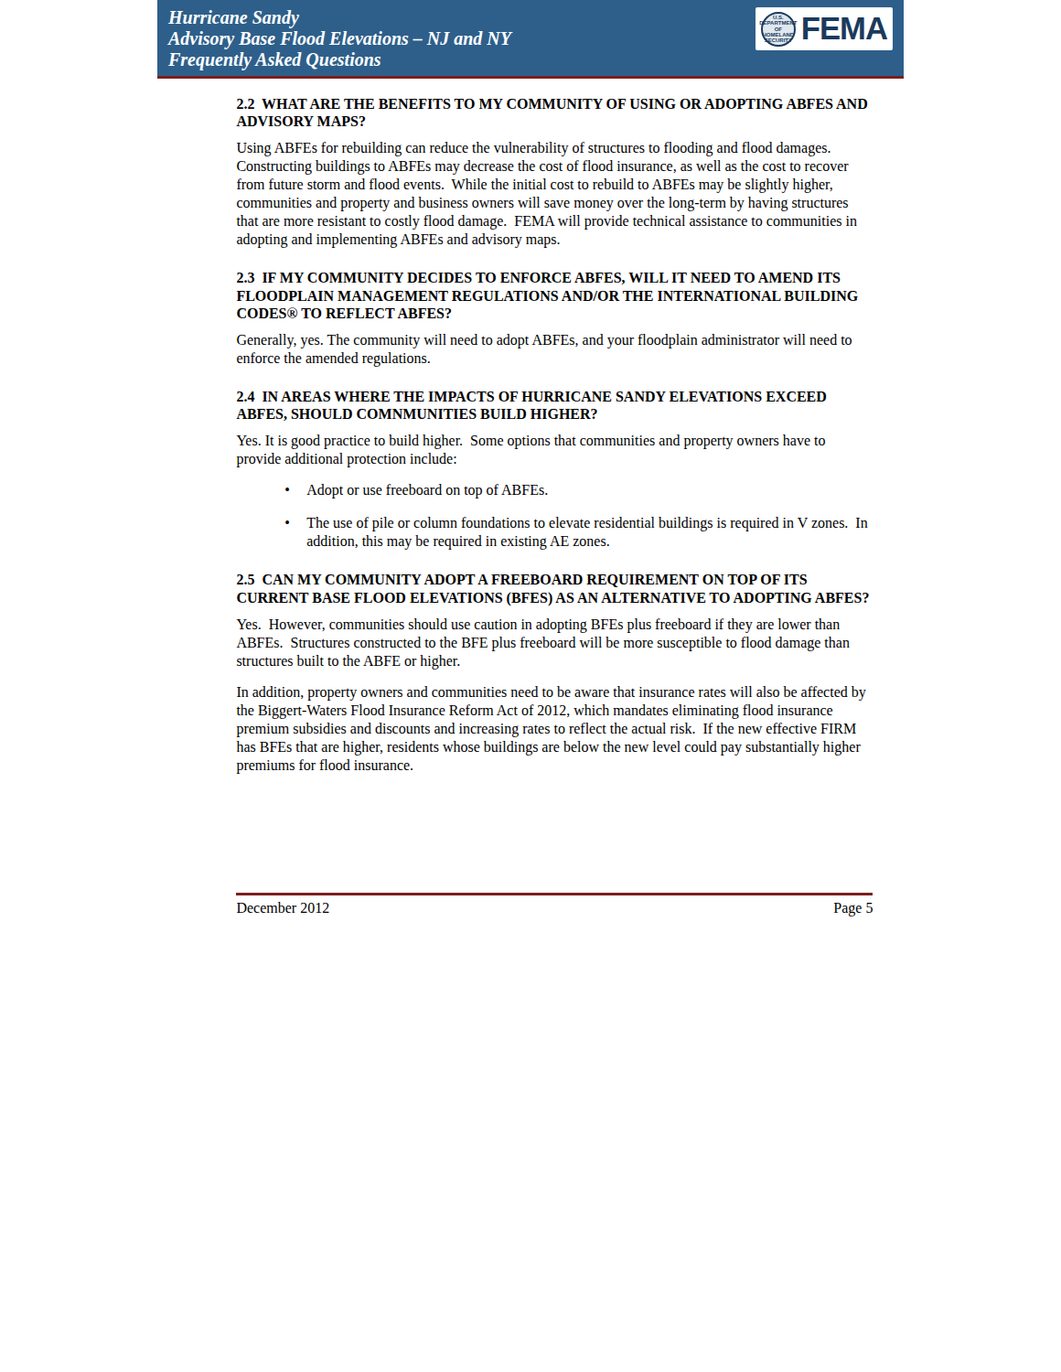Hurricane Sandy Advisory Base Flood Elevations – NJ and NY Frequently Asked Questions
U.S. DEPARTMENT OF
HOMELAND SECURITY
FEMA
2.2 What are the benefits to my community of using or adopting ABFEs and advisory maps?
Using ABFEs for rebuilding can reduce the vulnerability of structures to flooding and flood damages. Constructing buildings to ABFEs may decrease the cost of flood insurance, as well as the cost to recover from future storm and flood events. While the initial cost to rebuild to ABFEs may be slightly higher, communities and property and business owners will save money over the long-term by having structures that are more resistant to costly flood damage. FEMA will provide technical assistance to communities in adopting and implementing ABFEs and advisory maps.
2.3 If my community decides to enforce ABFEs, will it need to amend its floodplain management regulations and/or the International Building Codes® to reflect ABFEs?
Generally, yes. The community will need to adopt ABFEs, and your floodplain administrator will need to enforce the amended regulations.
2.4 In areas where the impacts of Hurricane Sandy elevations exceed ABFEs, should comnmunities build higher?
Yes. It is good practice to build higher. Some options that communities and property owners have to provide additional protection include:
Adopt or use freeboard on top of ABFEs.
The use of pile or column foundations to elevate residential buildings is required in V zones. In addition, this may be required in existing AE zones.
2.5 Can my community adopt a freeboard requirement on top of its current base flood elevations (BFEs) as an alternative to adopting ABFEs?
Yes. However, communities should use caution in adopting BFEs plus freeboard if they are lower than ABFEs. Structures constructed to the BFE plus freeboard will be more susceptible to flood damage than structures built to the ABFE or higher.
In addition, property owners and communities need to be aware that insurance rates will also be affected by the Biggert-Waters Flood Insurance Reform Act of 2012, which mandates eliminating flood insurance premium subsidies and discounts and increasing rates to reflect the actual risk. If the new effective FIRM has BFEs that are higher, residents whose buildings are below the new level could pay substantially higher premiums for flood insurance.
December 2012 Page 5